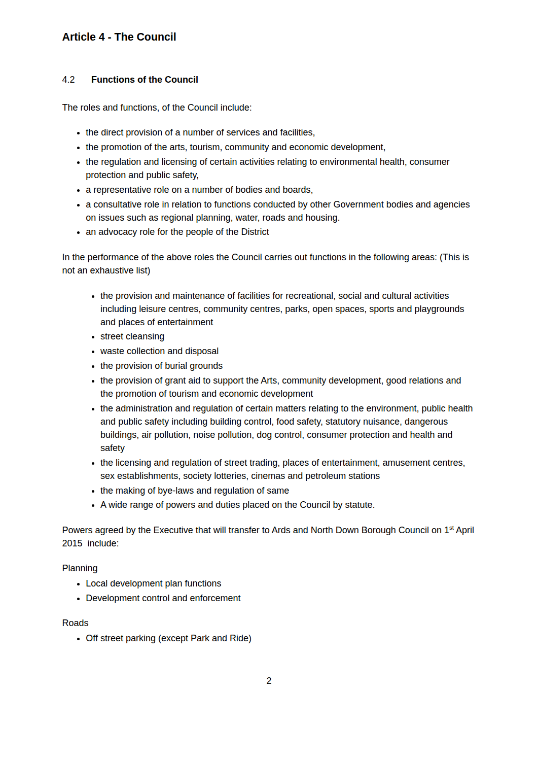Article 4 - The Council
4.2 Functions of the Council
The roles and functions, of the Council include:
the direct provision of a number of services and facilities,
the promotion of the arts, tourism, community and economic development,
the regulation and licensing of certain activities relating to environmental health, consumer protection and public safety,
a representative role on a number of bodies and boards,
a consultative role in relation to functions conducted by other Government bodies and agencies on issues such as regional planning, water, roads and housing.
an advocacy role for the people of the District
In the performance of the above roles the Council carries out functions in the following areas: (This is not an exhaustive list)
the provision and maintenance of facilities for recreational, social and cultural activities including leisure centres, community centres, parks, open spaces, sports and playgrounds and places of entertainment
street cleansing
waste collection and disposal
the provision of burial grounds
the provision of grant aid to support the Arts, community development, good relations and the promotion of tourism and economic development
the administration and regulation of certain matters relating to the environment, public health and public safety including building control, food safety, statutory nuisance, dangerous buildings, air pollution, noise pollution, dog control, consumer protection and health and safety
the licensing and regulation of street trading, places of entertainment, amusement centres, sex establishments, society lotteries, cinemas and petroleum stations
the making of bye-laws and regulation of same
A wide range of powers and duties placed on the Council by statute.
Powers agreed by the Executive that will transfer to Ards and North Down Borough Council on 1st April 2015 include:
Planning
Local development plan functions
Development control and enforcement
Roads
Off street parking (except Park and Ride)
2